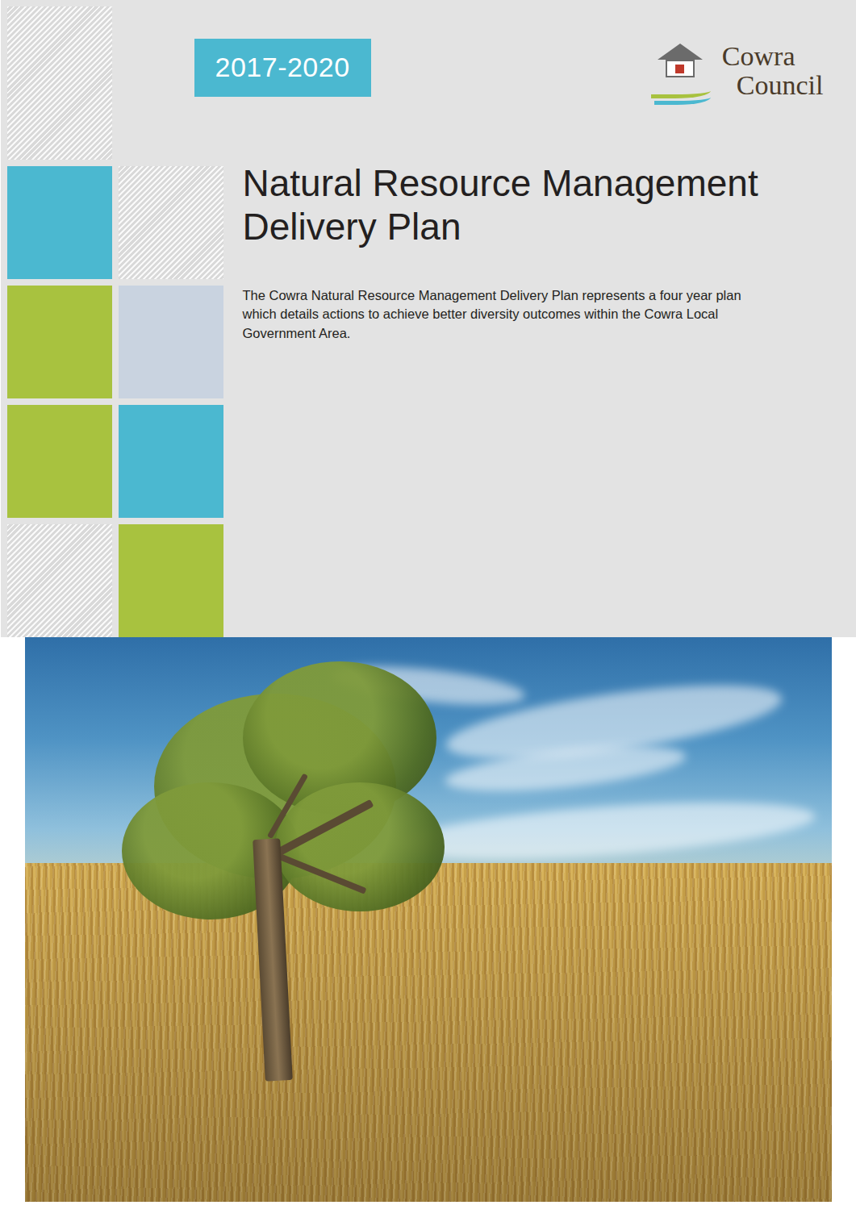2017-2020
Cowra Council
Natural Resource Management
Delivery Plan
The Cowra Natural Resource Management Delivery Plan represents a four year plan which details actions to achieve better diversity outcomes within the Cowra Local Government Area.